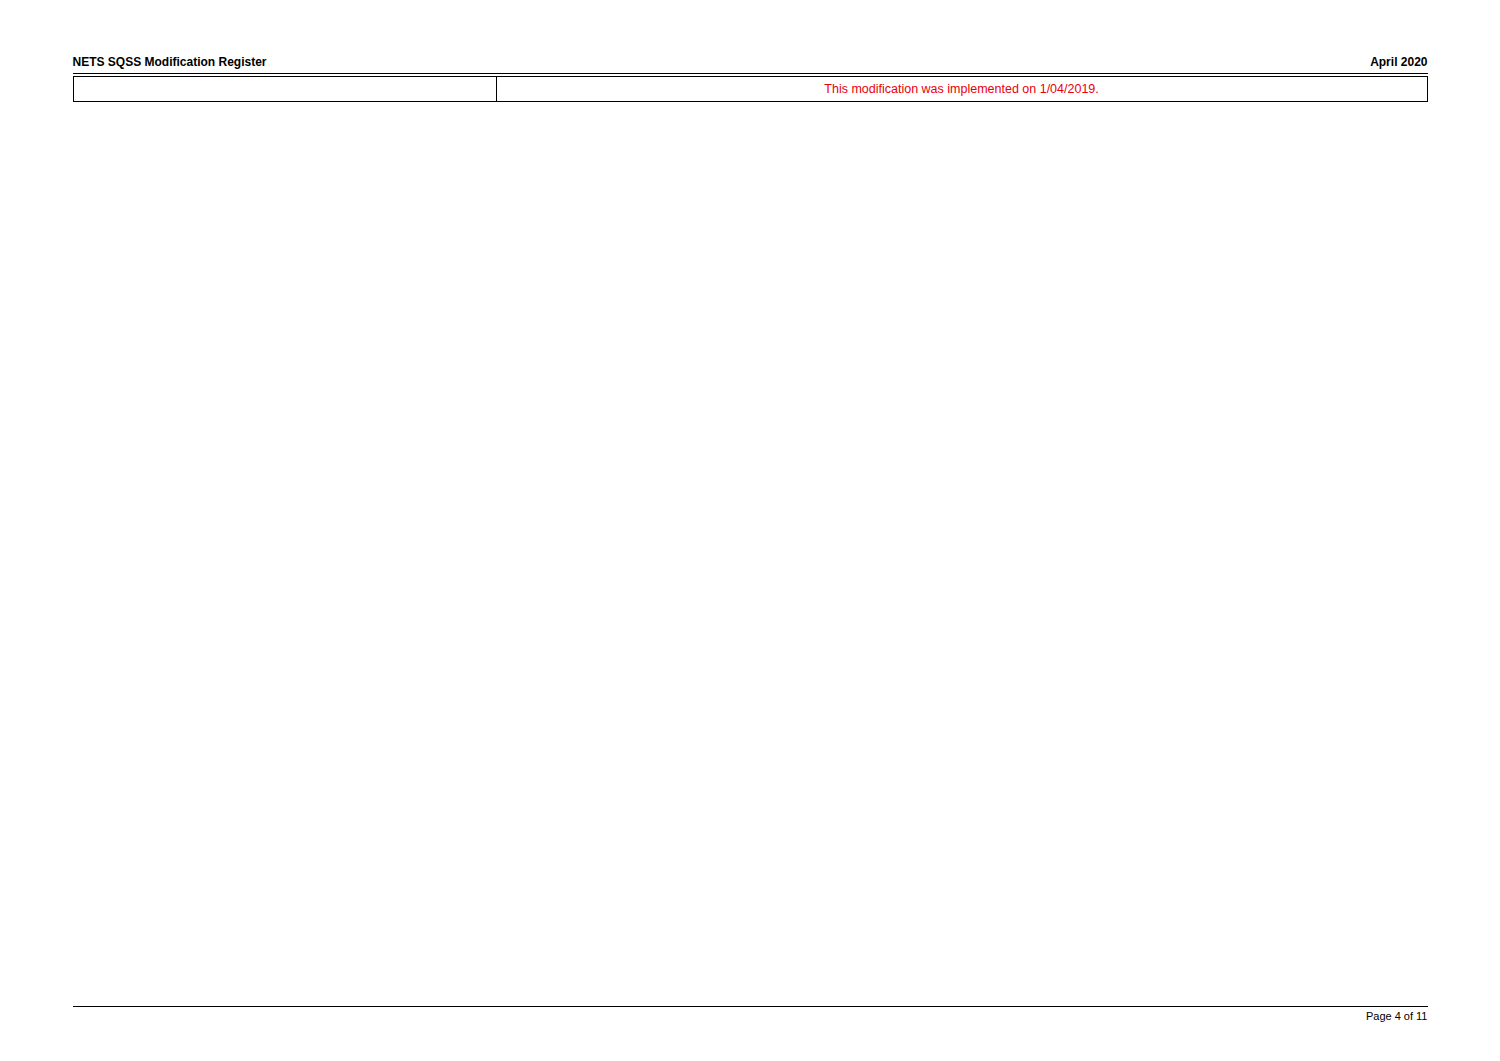NETS SQSS Modification Register
April 2020
| | This modification was implemented on 1/04/2019. |
Page 4 of 11